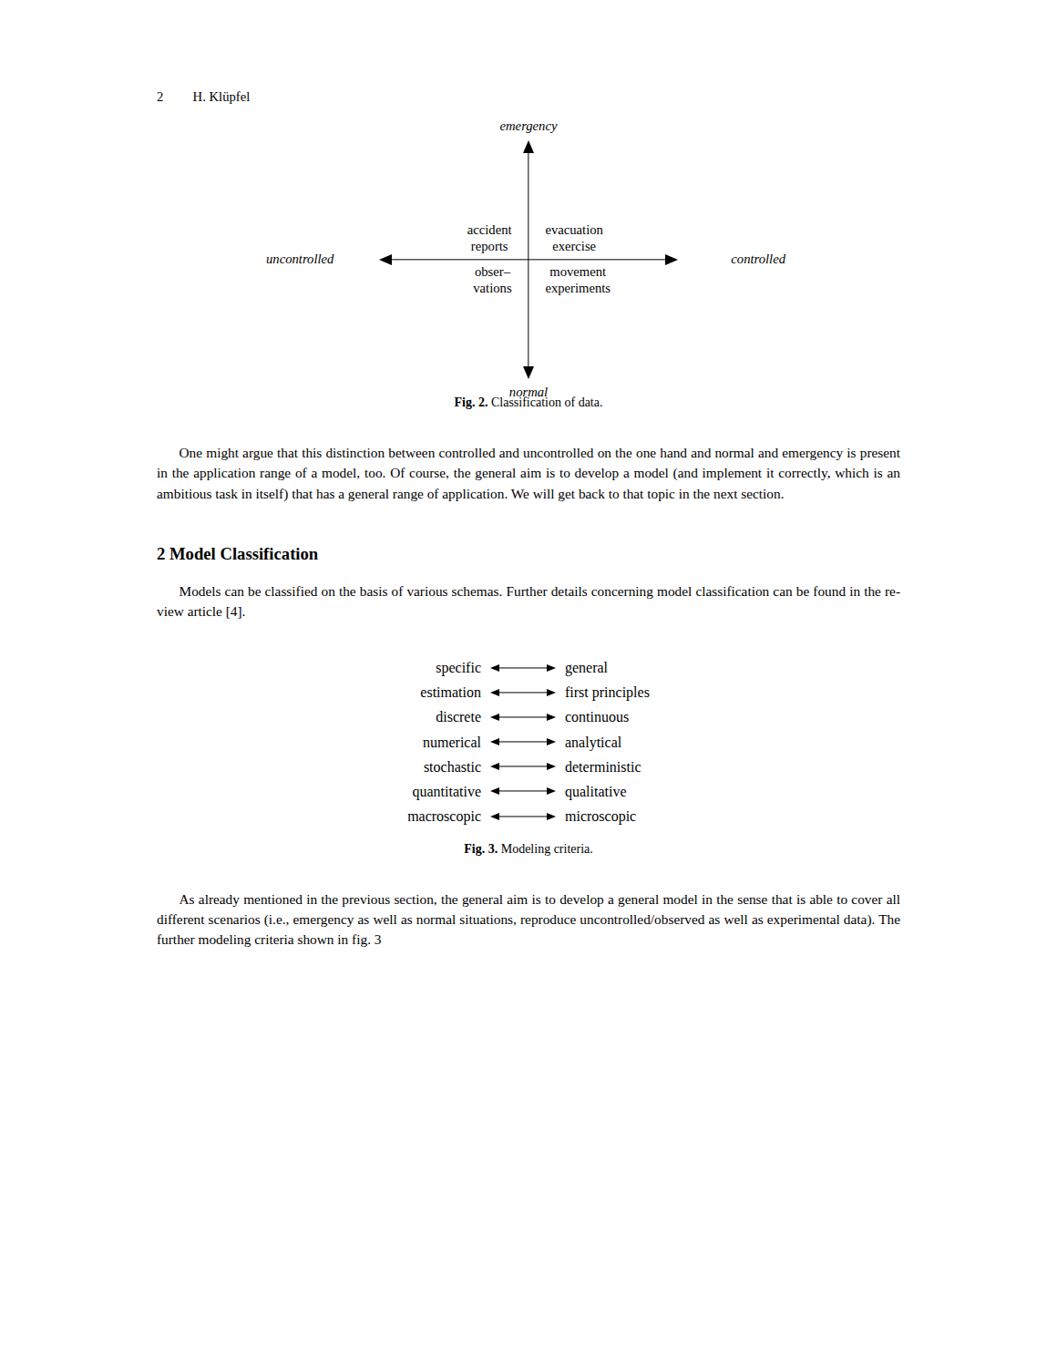2 H. Klüpfel
emergency
normal
uncontrolled
controlled
accident
reports
evacuation
exercise
obser–
vations
movement
experiments
Fig. 2. Classification of data.
One might argue that this distinction between controlled and uncontrolled on the one hand and normal and emergency is present in the application range of a model, too. Of course, the general aim is to develop a model (and implement it correctly, which is an ambitious task in itself) that has a general range of application. We will get back to that topic in the next section.
2 Model Classification
Models can be classified on the basis of various schemas. Further details concerning model classification can be found in the review article [4].
| specific | | general |
| estimation | | first principles |
| discrete | | continuous |
| numerical | | analytical |
| stochastic | | deterministic |
| quantitative | | qualitative |
| macroscopic | | microscopic |
Fig. 3. Modeling criteria.
As already mentioned in the previous section, the general aim is to develop a general model in the sense that is able to cover all different scenarios (i.e., emergency as well as normal situations, reproduce uncontrolled/observed as well as experimental data). The further modeling criteria shown in fig. 3